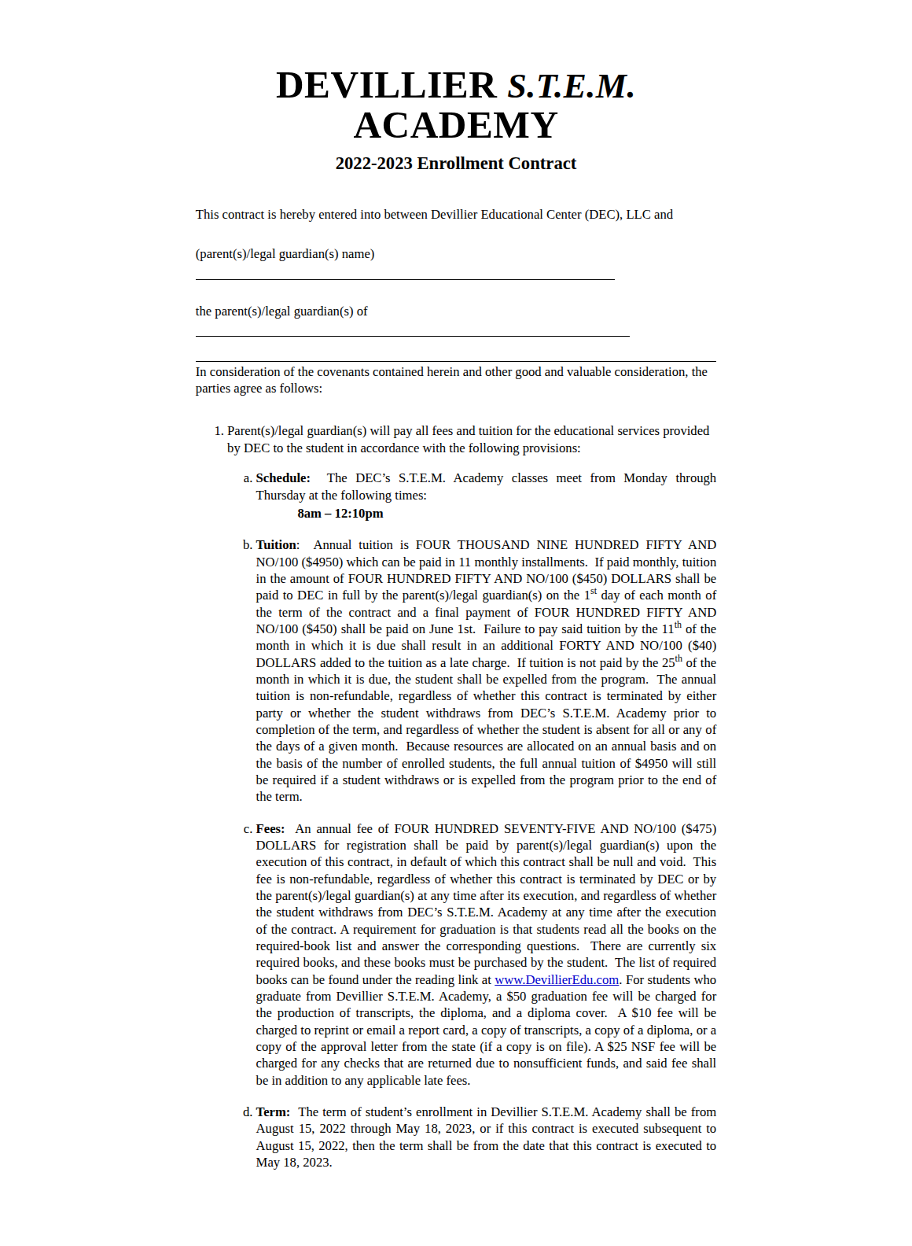DEVILLIER S.T.E.M. ACADEMY
2022-2023 Enrollment Contract
This contract is hereby entered into between Devillier Educational Center (DEC), LLC and
(parent(s)/legal guardian(s) name)
the parent(s)/legal guardian(s) of
In consideration of the covenants contained herein and other good and valuable consideration, the parties agree as follows:
Parent(s)/legal guardian(s) will pay all fees and tuition for the educational services provided by DEC to the student in accordance with the following provisions:
Schedule: The DEC’s S.T.E.M. Academy classes meet from Monday through Thursday at the following times: 8am – 12:10pm
Tuition: Annual tuition is FOUR THOUSAND NINE HUNDRED FIFTY AND NO/100 ($4950) which can be paid in 11 monthly installments. If paid monthly, tuition in the amount of FOUR HUNDRED FIFTY AND NO/100 ($450) DOLLARS shall be paid to DEC in full by the parent(s)/legal guardian(s) on the 1st day of each month of the term of the contract and a final payment of FOUR HUNDRED FIFTY AND NO/100 ($450) shall be paid on June 1st. Failure to pay said tuition by the 11th of the month in which it is due shall result in an additional FORTY AND NO/100 ($40) DOLLARS added to the tuition as a late charge. If tuition is not paid by the 25th of the month in which it is due, the student shall be expelled from the program. The annual tuition is non-refundable, regardless of whether this contract is terminated by either party or whether the student withdraws from DEC’s S.T.E.M. Academy prior to completion of the term, and regardless of whether the student is absent for all or any of the days of a given month. Because resources are allocated on an annual basis and on the basis of the number of enrolled students, the full annual tuition of $4950 will still be required if a student withdraws or is expelled from the program prior to the end of the term.
Fees: An annual fee of FOUR HUNDRED SEVENTY-FIVE AND NO/100 ($475) DOLLARS for registration shall be paid by parent(s)/legal guardian(s) upon the execution of this contract, in default of which this contract shall be null and void. This fee is non-refundable, regardless of whether this contract is terminated by DEC or by the parent(s)/legal guardian(s) at any time after its execution, and regardless of whether the student withdraws from DEC’s S.T.E.M. Academy at any time after the execution of the contract. A requirement for graduation is that students read all the books on the required-book list and answer the corresponding questions. There are currently six required books, and these books must be purchased by the student. The list of required books can be found under the reading link at www.DevillierEdu.com. For students who graduate from Devillier S.T.E.M. Academy, a $50 graduation fee will be charged for the production of transcripts, the diploma, and a diploma cover. A $10 fee will be charged to reprint or email a report card, a copy of transcripts, a copy of a diploma, or a copy of the approval letter from the state (if a copy is on file). A $25 NSF fee will be charged for any checks that are returned due to nonsufficient funds, and said fee shall be in addition to any applicable late fees.
Term: The term of student’s enrollment in Devillier S.T.E.M. Academy shall be from August 15, 2022 through May 18, 2023, or if this contract is executed subsequent to August 15, 2022, then the term shall be from the date that this contract is executed to May 18, 2023.